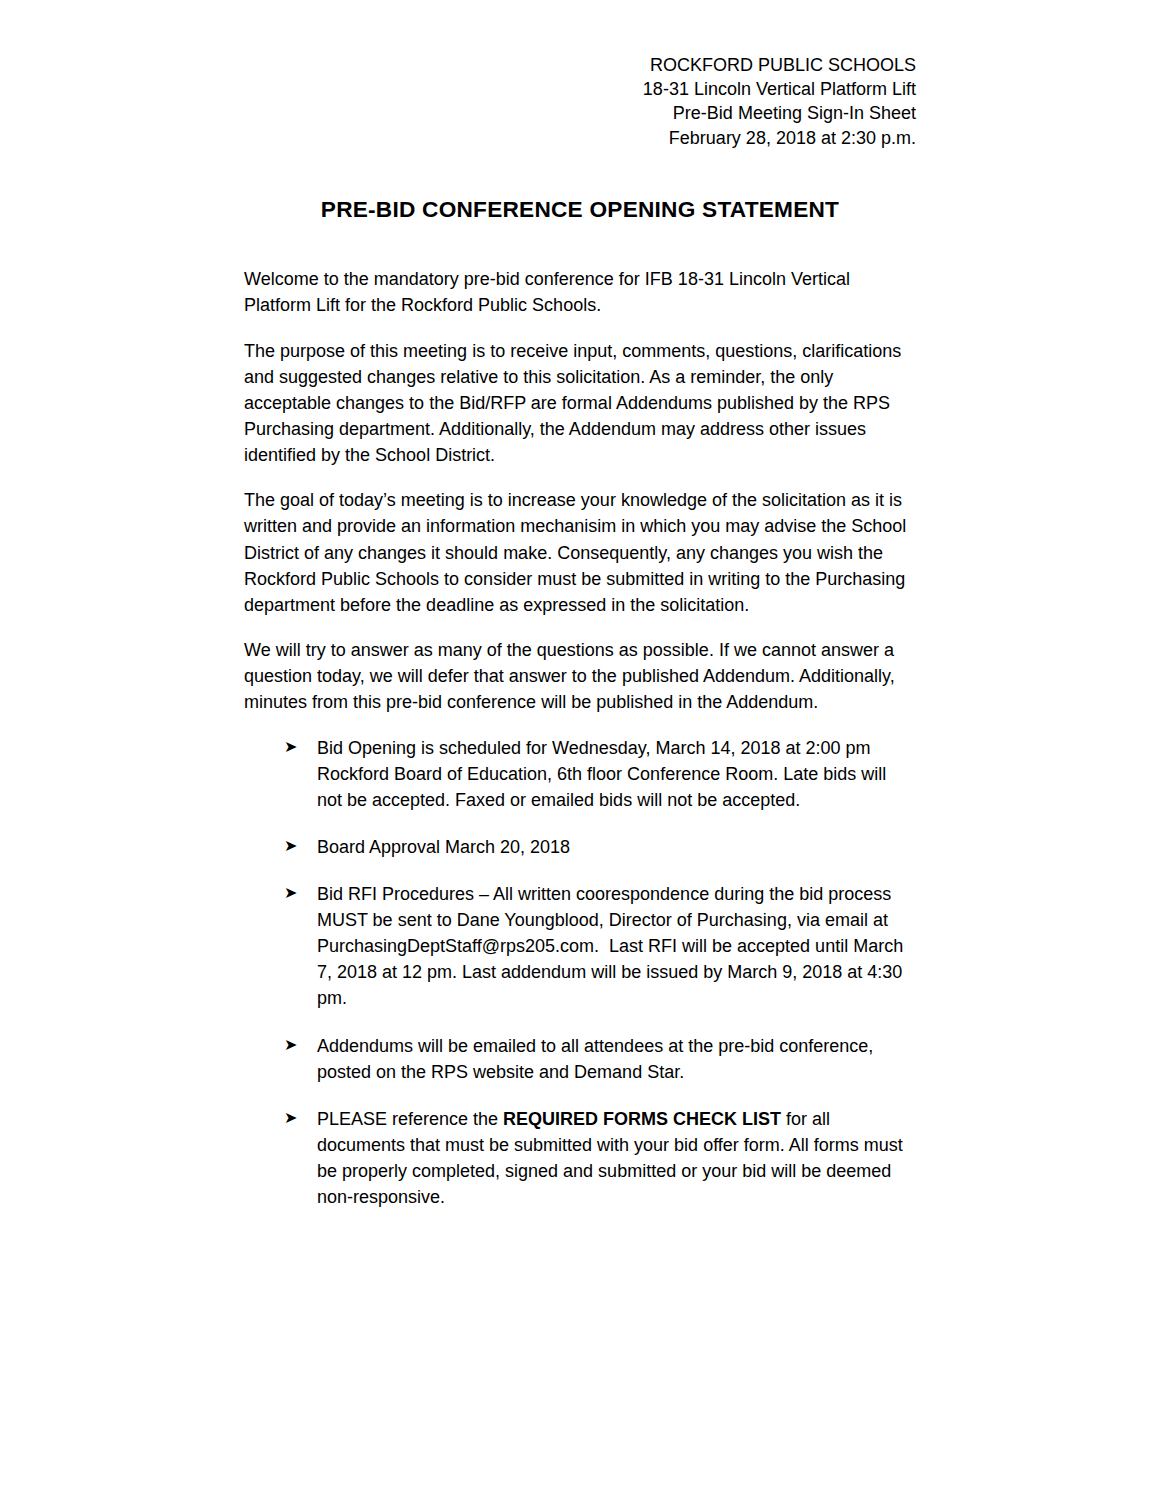ROCKFORD PUBLIC SCHOOLS
18-31 Lincoln Vertical Platform Lift
Pre-Bid Meeting Sign-In Sheet
February 28, 2018 at 2:30 p.m.
PRE-BID CONFERENCE OPENING STATEMENT
Welcome to the mandatory pre-bid conference for IFB 18-31 Lincoln Vertical Platform Lift for the Rockford Public Schools.
The purpose of this meeting is to receive input, comments, questions, clarifications and suggested changes relative to this solicitation. As a reminder, the only acceptable changes to the Bid/RFP are formal Addendums published by the RPS Purchasing department. Additionally, the Addendum may address other issues identified by the School District.
The goal of today’s meeting is to increase your knowledge of the solicitation as it is written and provide an information mechanisim in which you may advise the School District of any changes it should make. Consequently, any changes you wish the Rockford Public Schools to consider must be submitted in writing to the Purchasing department before the deadline as expressed in the solicitation.
We will try to answer as many of the questions as possible. If we cannot answer a question today, we will defer that answer to the published Addendum. Additionally, minutes from this pre-bid conference will be published in the Addendum.
Bid Opening is scheduled for Wednesday, March 14, 2018 at 2:00 pm Rockford Board of Education, 6th floor Conference Room. Late bids will not be accepted. Faxed or emailed bids will not be accepted.
Board Approval March 20, 2018
Bid RFI Procedures – All written coorespondence during the bid process MUST be sent to Dane Youngblood, Director of Purchasing, via email at PurchasingDeptStaff@rps205.com. Last RFI will be accepted until March 7, 2018 at 12 pm. Last addendum will be issued by March 9, 2018 at 4:30 pm.
Addendums will be emailed to all attendees at the pre-bid conference, posted on the RPS website and Demand Star.
PLEASE reference the REQUIRED FORMS CHECK LIST for all documents that must be submitted with your bid offer form. All forms must be properly completed, signed and submitted or your bid will be deemed non-responsive.